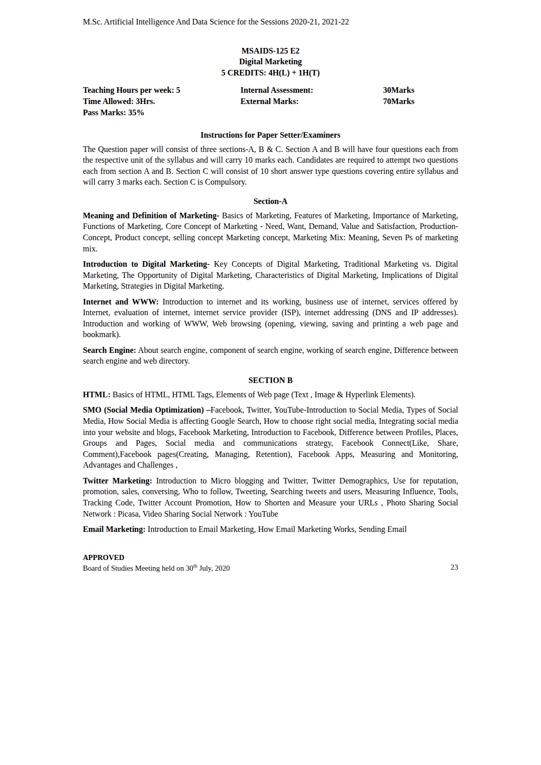M.Sc. Artificial Intelligence And Data Science for the Sessions 2020-21, 2021-22
MSAIDS-125 E2
Digital Marketing
5 CREDITS: 4H(L) + 1H(T)
| Teaching Hours per week: 5 | Internal Assessment: | 30Marks |
| Time Allowed: 3Hrs. | External Marks: | 70Marks |
| Pass Marks: 35% | | |
Instructions for Paper Setter/Examiners
The Question paper will consist of three sections-A, B & C. Section A and B will have four questions each from the respective unit of the syllabus and will carry 10 marks each. Candidates are required to attempt two questions each from section A and B. Section C will consist of 10 short answer type questions covering entire syllabus and will carry 3 marks each. Section C is Compulsory.
Section-A
Meaning and Definition of Marketing- Basics of Marketing, Features of Marketing, Importance of Marketing, Functions of Marketing, Core Concept of Marketing - Need, Want, Demand, Value and Satisfaction, Production-Concept, Product concept, selling concept Marketing concept, Marketing Mix: Meaning, Seven Ps of marketing mix.
Introduction to Digital Marketing- Key Concepts of Digital Marketing, Traditional Marketing vs. Digital Marketing, The Opportunity of Digital Marketing, Characteristics of Digital Marketing, Implications of Digital Marketing, Strategies in Digital Marketing.
Internet and WWW: Introduction to internet and its working, business use of internet, services offered by Internet, evaluation of internet, internet service provider (ISP), internet addressing (DNS and IP addresses). Introduction and working of WWW, Web browsing (opening, viewing, saving and printing a web page and bookmark).
Search Engine: About search engine, component of search engine, working of search engine, Difference between search engine and web directory.
SECTION B
HTML: Basics of HTML, HTML Tags, Elements of Web page (Text , Image & Hyperlink Elements).
SMO (Social Media Optimization) –Facebook, Twitter, YouTube-Introduction to Social Media, Types of Social Media, How Social Media is affecting Google Search, How to choose right social media, Integrating social media into your website and blogs, Facebook Marketing, Introduction to Facebook, Difference between Profiles, Places, Groups and Pages, Social media and communications strategy, Facebook Connect(Like, Share, Comment),Facebook pages(Creating, Managing, Retention), Facebook Apps, Measuring and Monitoring, Advantages and Challenges ,
Twitter Marketing: Introduction to Micro blogging and Twitter, Twitter Demographics, Use for reputation, promotion, sales, conversing, Who to follow, Tweeting, Searching tweets and users, Measuring Influence, Tools, Tracking Code, Twitter Account Promotion, How to Shorten and Measure your URLs , Photo Sharing Social Network : Picasa, Video Sharing Social Network : YouTube
Email Marketing: Introduction to Email Marketing, How Email Marketing Works, Sending Email
APPROVED
Board of Studies Meeting held on 30th July, 202023